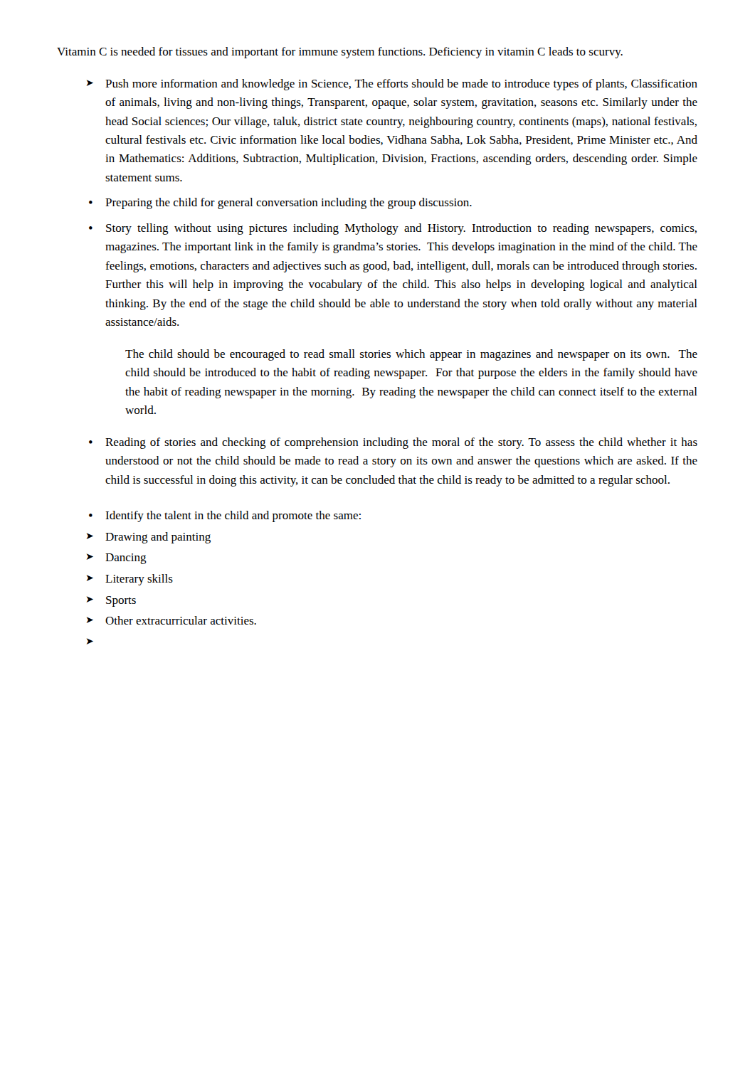Vitamin C is needed for tissues and important for immune system functions. Deficiency in vitamin C leads to scurvy.
Push more information and knowledge in Science, The efforts should be made to introduce types of plants, Classification of animals, living and non-living things, Transparent, opaque, solar system, gravitation, seasons etc. Similarly under the head Social sciences; Our village, taluk, district state country, neighbouring country, continents (maps), national festivals, cultural festivals etc. Civic information like local bodies, Vidhana Sabha, Lok Sabha, President, Prime Minister etc., And in Mathematics: Additions, Subtraction, Multiplication, Division, Fractions, ascending orders, descending order. Simple statement sums.
Preparing the child for general conversation including the group discussion.
Story telling without using pictures including Mythology and History. Introduction to reading newspapers, comics, magazines. The important link in the family is grandma’s stories. This develops imagination in the mind of the child. The feelings, emotions, characters and adjectives such as good, bad, intelligent, dull, morals can be introduced through stories. Further this will help in improving the vocabulary of the child. This also helps in developing logical and analytical thinking. By the end of the stage the child should be able to understand the story when told orally without any material assistance/aids.
The child should be encouraged to read small stories which appear in magazines and newspaper on its own. The child should be introduced to the habit of reading newspaper. For that purpose the elders in the family should have the habit of reading newspaper in the morning. By reading the newspaper the child can connect itself to the external world.
Reading of stories and checking of comprehension including the moral of the story. To assess the child whether it has understood or not the child should be made to read a story on its own and answer the questions which are asked. If the child is successful in doing this activity, it can be concluded that the child is ready to be admitted to a regular school.
Identify the talent in the child and promote the same:
Drawing and painting
Dancing
Literary skills
Sports
Other extracurricular activities.